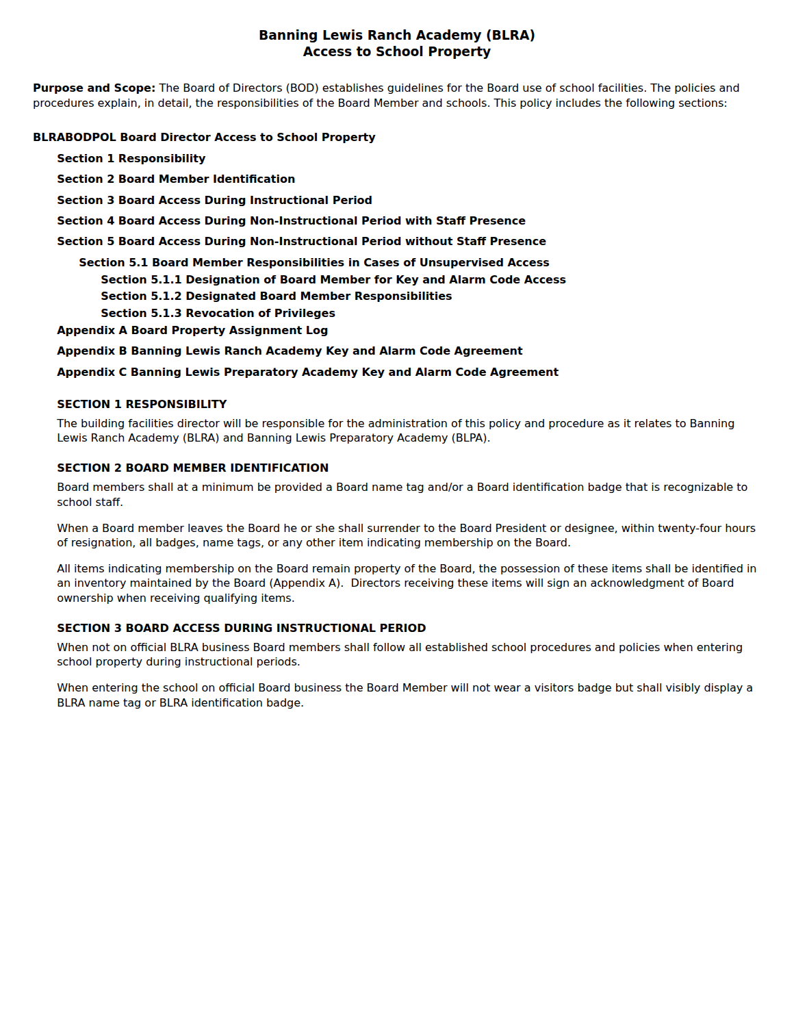Banning Lewis Ranch Academy (BLRA)
Access to School Property
Purpose and Scope: The Board of Directors (BOD) establishes guidelines for the Board use of school facilities. The policies and procedures explain, in detail, the responsibilities of the Board Member and schools. This policy includes the following sections:
BLRABODPOL Board Director Access to School Property
Section 1 Responsibility
Section 2 Board Member Identification
Section 3 Board Access During Instructional Period
Section 4 Board Access During Non-Instructional Period with Staff Presence
Section 5 Board Access During Non-Instructional Period without Staff Presence
Section 5.1 Board Member Responsibilities in Cases of Unsupervised Access
Section 5.1.1 Designation of Board Member for Key and Alarm Code Access
Section 5.1.2 Designated Board Member Responsibilities
Section 5.1.3 Revocation of Privileges
Appendix A Board Property Assignment Log
Appendix B Banning Lewis Ranch Academy Key and Alarm Code Agreement
Appendix C Banning Lewis Preparatory Academy Key and Alarm Code Agreement
SECTION 1 RESPONSIBILITY
The building facilities director will be responsible for the administration of this policy and procedure as it relates to Banning Lewis Ranch Academy (BLRA) and Banning Lewis Preparatory Academy (BLPA).
SECTION 2 BOARD MEMBER IDENTIFICATION
Board members shall at a minimum be provided a Board name tag and/or a Board identification badge that is recognizable to school staff.
When a Board member leaves the Board he or she shall surrender to the Board President or designee, within twenty-four hours of resignation, all badges, name tags, or any other item indicating membership on the Board.
All items indicating membership on the Board remain property of the Board, the possession of these items shall be identified in an inventory maintained by the Board (Appendix A). Directors receiving these items will sign an acknowledgment of Board ownership when receiving qualifying items.
SECTION 3 BOARD ACCESS DURING INSTRUCTIONAL PERIOD
When not on official BLRA business Board members shall follow all established school procedures and policies when entering school property during instructional periods.
When entering the school on official Board business the Board Member will not wear a visitors badge but shall visibly display a BLRA name tag or BLRA identification badge.